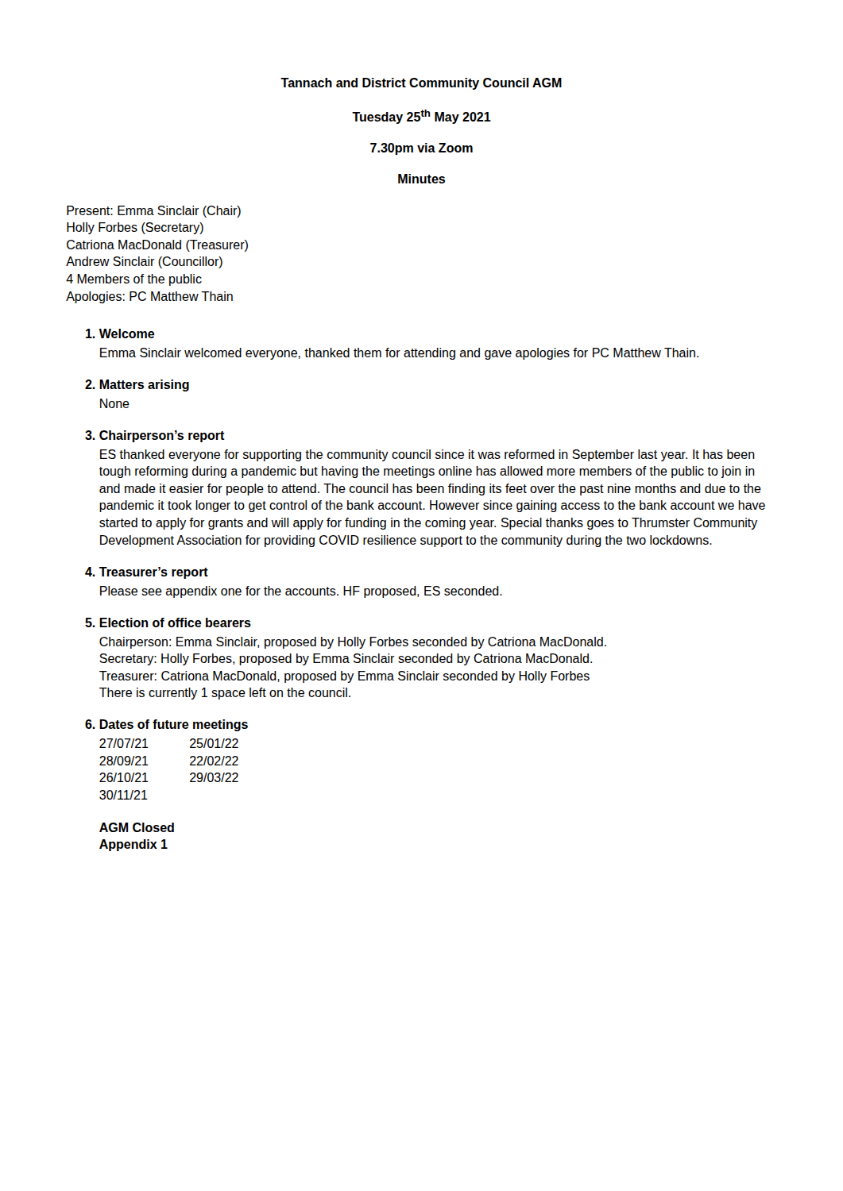Tannach and District Community Council AGM
Tuesday 25th May 2021
7.30pm via Zoom
Minutes
Present: Emma Sinclair (Chair)
Holly Forbes (Secretary)
Catriona MacDonald (Treasurer)
Andrew Sinclair (Councillor)
4 Members of the public
Apologies: PC Matthew Thain
Welcome
Emma Sinclair welcomed everyone, thanked them for attending and gave apologies for PC Matthew Thain.
Matters arising
None
Chairperson’s report
ES thanked everyone for supporting the community council since it was reformed in September last year. It has been tough reforming during a pandemic but having the meetings online has allowed more members of the public to join in and made it easier for people to attend. The council has been finding its feet over the past nine months and due to the pandemic it took longer to get control of the bank account. However since gaining access to the bank account we have started to apply for grants and will apply for funding in the coming year. Special thanks goes to Thrumster Community Development Association for providing COVID resilience support to the community during the two lockdowns.
Treasurer’s report
Please see appendix one for the accounts. HF proposed, ES seconded.
Election of office bearers
Chairperson: Emma Sinclair, proposed by Holly Forbes seconded by Catriona MacDonald.
Secretary: Holly Forbes, proposed by Emma Sinclair seconded by Catriona MacDonald.
Treasurer: Catriona MacDonald, proposed by Emma Sinclair seconded by Holly Forbes
There is currently 1 space left on the council.
Dates of future meetings
| 27/07/21 | 25/01/22 |
| 28/09/21 | 22/02/22 |
| 26/10/21 | 29/03/22 |
| 30/11/21 | |
AGM Closed
Appendix 1